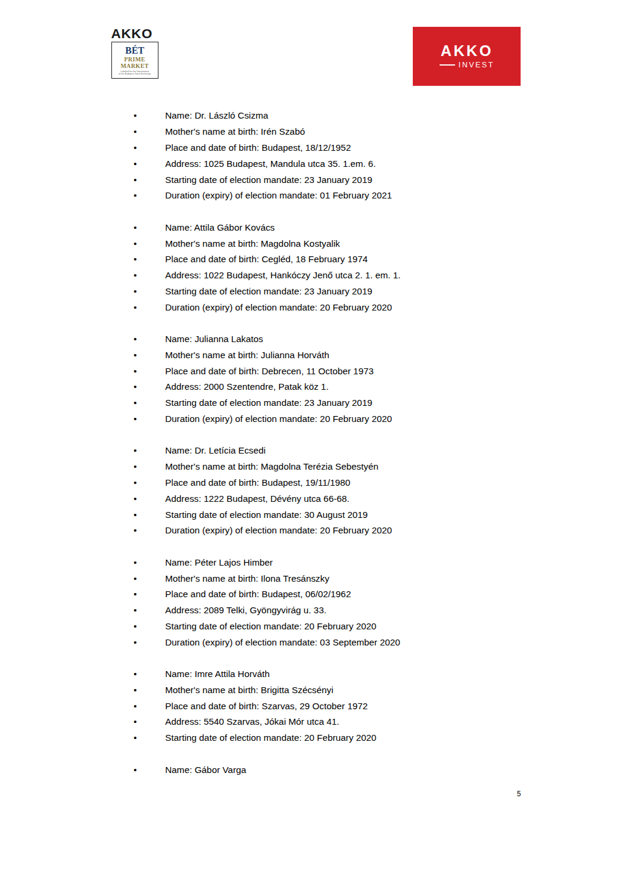AKKO
BÉT
PRIME
MARKET
Labelled for the International
of the Budapest Stock Exchange
AKKO
INVEST
•Name: Dr. László Csizma
•Mother's name at birth: Irén Szabó
•Place and date of birth: Budapest, 18/12/1952
•Address: 1025 Budapest, Mandula utca 35. 1.em. 6.
•Starting date of election mandate: 23 January 2019
•Duration (expiry) of election mandate: 01 February 2021
•Name: Attila Gábor Kovács
•Mother's name at birth: Magdolna Kostyalik
•Place and date of birth: Cegléd, 18 February 1974
•Address: 1022 Budapest, Hankóczy Jenő utca 2. 1. em. 1.
•Starting date of election mandate: 23 January 2019
•Duration (expiry) of election mandate: 20 February 2020
•Name: Julianna Lakatos
•Mother's name at birth: Julianna Horváth
•Place and date of birth: Debrecen, 11 October 1973
•Address: 2000 Szentendre, Patak köz 1.
•Starting date of election mandate: 23 January 2019
•Duration (expiry) of election mandate: 20 February 2020
•Name: Dr. Letícia Ecsedi
•Mother's name at birth: Magdolna Terézia Sebestyén
•Place and date of birth: Budapest, 19/11/1980
•Address: 1222 Budapest, Dévény utca 66-68.
•Starting date of election mandate: 30 August 2019
•Duration (expiry) of election mandate: 20 February 2020
•Name: Péter Lajos Himber
•Mother's name at birth: Ilona Tresánszky
•Place and date of birth: Budapest, 06/02/1962
•Address: 2089 Telki, Gyöngyvirág u. 33.
•Starting date of election mandate: 20 February 2020
•Duration (expiry) of election mandate: 03 September 2020
•Name: Imre Attila Horváth
•Mother's name at birth: Brigitta Szécsényi
•Place and date of birth: Szarvas, 29 October 1972
•Address: 5540 Szarvas, Jókai Mór utca 41.
•Starting date of election mandate: 20 February 2020
•Name: Gábor Varga
5